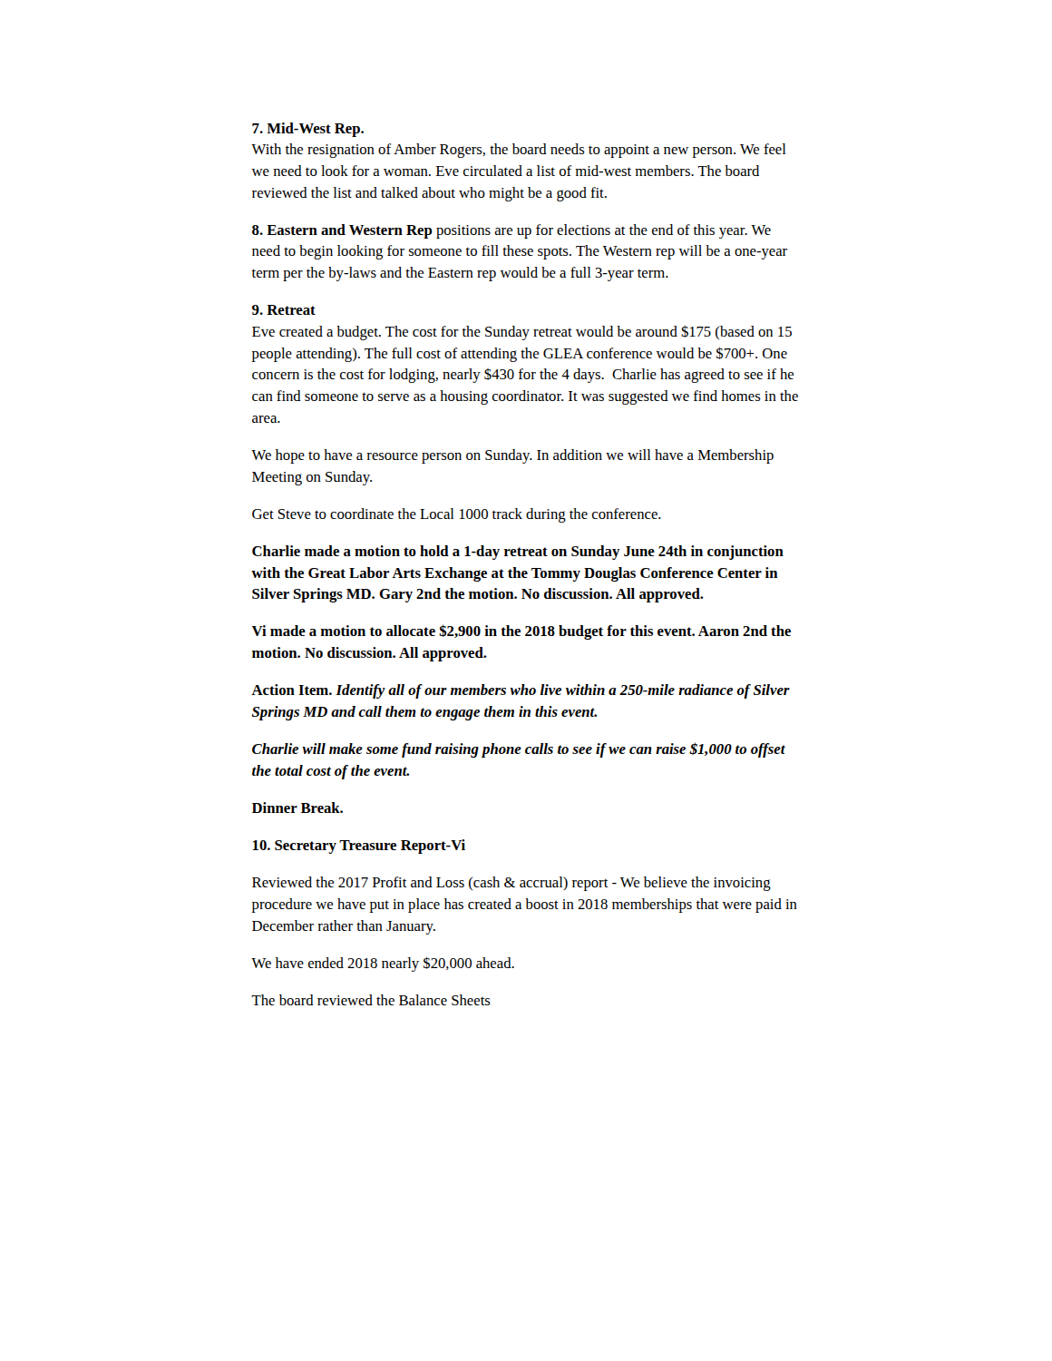7. Mid-West Rep.
With the resignation of Amber Rogers, the board needs to appoint a new person. We feel we need to look for a woman. Eve circulated a list of mid-west members. The board reviewed the list and talked about who might be a good fit.
8. Eastern and Western Rep positions are up for elections at the end of this year. We need to begin looking for someone to fill these spots. The Western rep will be a one-year term per the by-laws and the Eastern rep would be a full 3-year term.
9. Retreat
Eve created a budget. The cost for the Sunday retreat would be around $175 (based on 15 people attending). The full cost of attending the GLEA conference would be $700+. One concern is the cost for lodging, nearly $430 for the 4 days. Charlie has agreed to see if he can find someone to serve as a housing coordinator. It was suggested we find homes in the area.
We hope to have a resource person on Sunday. In addition we will have a Membership Meeting on Sunday.
Get Steve to coordinate the Local 1000 track during the conference.
Charlie made a motion to hold a 1-day retreat on Sunday June 24th in conjunction with the Great Labor Arts Exchange at the Tommy Douglas Conference Center in Silver Springs MD. Gary 2nd the motion. No discussion. All approved.
Vi made a motion to allocate $2,900 in the 2018 budget for this event. Aaron 2nd the motion. No discussion. All approved.
Action Item. Identify all of our members who live within a 250-mile radiance of Silver Springs MD and call them to engage them in this event.
Charlie will make some fund raising phone calls to see if we can raise $1,000 to offset the total cost of the event.
Dinner Break.
10. Secretary Treasure Report-Vi
Reviewed the 2017 Profit and Loss (cash & accrual) report - We believe the invoicing procedure we have put in place has created a boost in 2018 memberships that were paid in December rather than January.
We have ended 2018 nearly $20,000 ahead.
The board reviewed the Balance Sheets